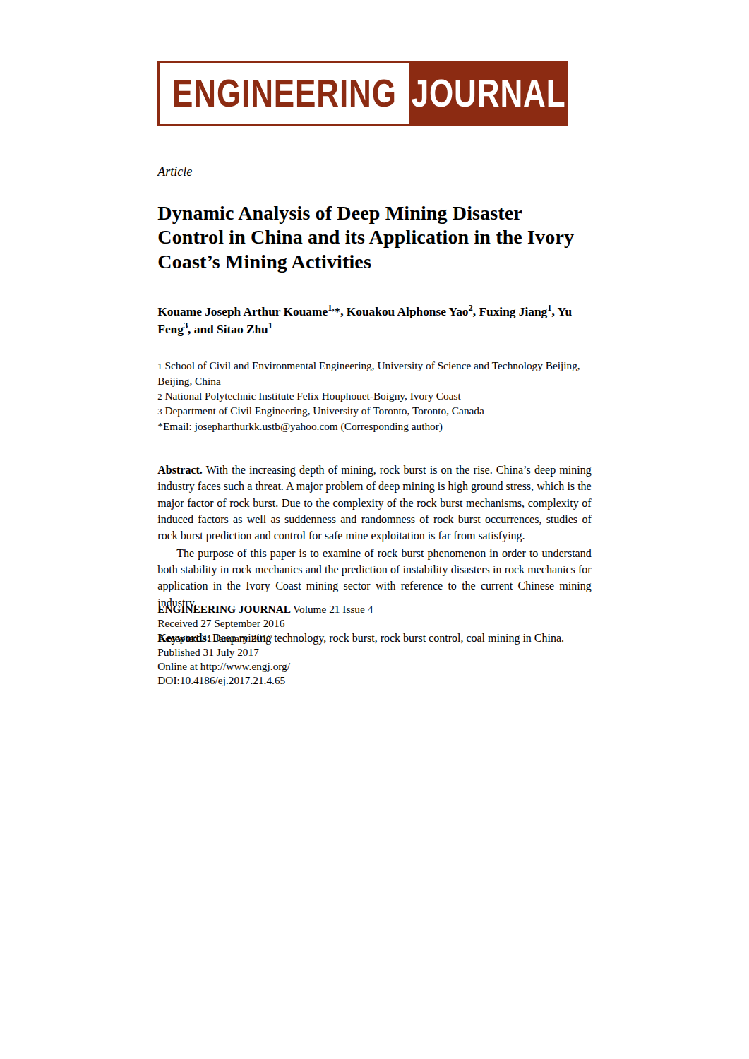Engineering
Journal
Article
Dynamic Analysis of Deep Mining Disaster Control in China and its Application in the Ivory Coast’s Mining Activities
Kouame Joseph Arthur Kouame1,*, Kouakou Alphonse Yao2, Fuxing Jiang1, Yu Feng3, and Sitao Zhu1
1 School of Civil and Environmental Engineering, University of Science and Technology Beijing, Beijing, China
2 National Polytechnic Institute Felix Houphouet-Boigny, Ivory Coast
3 Department of Civil Engineering, University of Toronto, Toronto, Canada
*Email: josepharthurkk.ustb@yahoo.com (Corresponding author)
Abstract. With the increasing depth of mining, rock burst is on the rise. China’s deep mining industry faces such a threat. A major problem of deep mining is high ground stress, which is the major factor of rock burst. Due to the complexity of the rock burst mechanisms, complexity of induced factors as well as suddenness and randomness of rock burst occurrences, studies of rock burst prediction and control for safe mine exploitation is far from satisfying.
The purpose of this paper is to examine of rock burst phenomenon in order to understand both stability in rock mechanics and the prediction of instability disasters in rock mechanics for application in the Ivory Coast mining sector with reference to the current Chinese mining industry.
Keywords: Deep mining technology, rock burst, rock burst control, coal mining in China.
ENGINEERING JOURNAL Volume 21 Issue 4
Received 27 September 2016
Accepted 31 January 2017
Published 31 July 2017
Online at http://www.engj.org/
DOI:10.4186/ej.2017.21.4.65